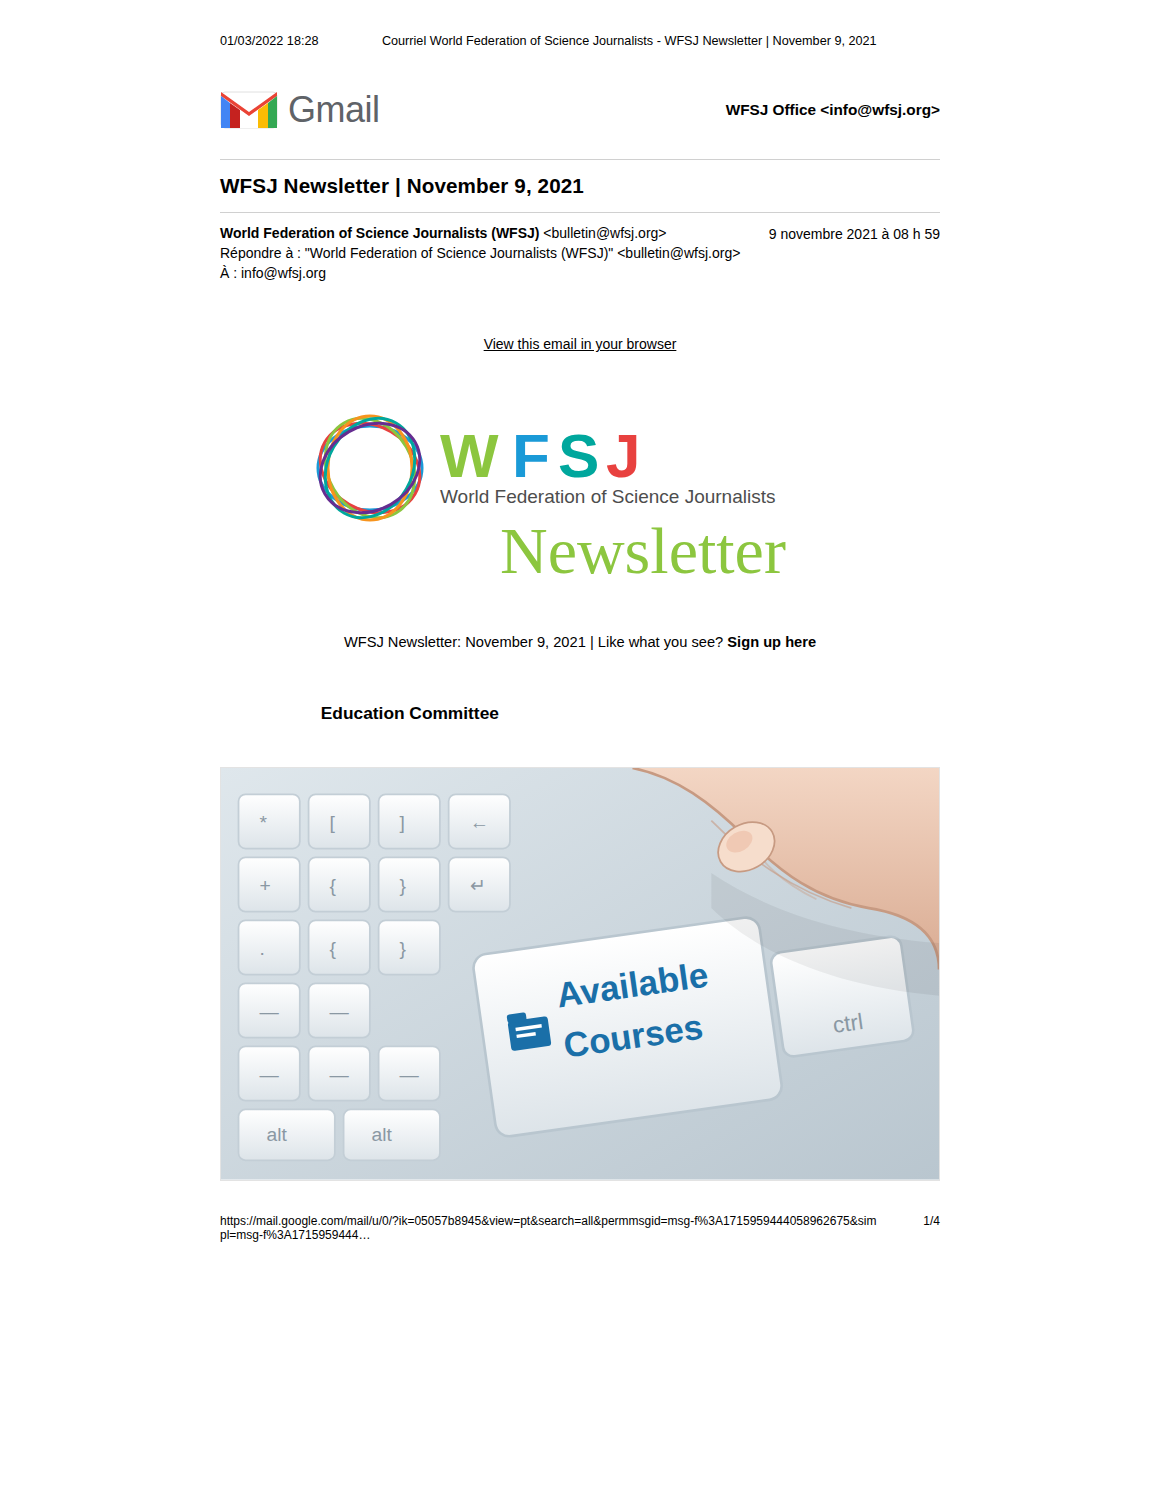01/03/2022 18:28
Courriel World Federation of Science Journalists - WFSJ Newsletter | November 9, 2021
Gmail
WFSJ Office <info@wfsj.org>
WFSJ Newsletter | November 9, 2021
World Federation of Science Journalists (WFSJ) <bulletin@wfsj.org>
Répondre à : "World Federation of Science Journalists (WFSJ)" <bulletin@wfsj.org>
À : info@wfsj.org
9 novembre 2021 à 08 h 59
View this email in your browser
W F S J World Federation of Science Journalists Newsletter
WFSJ Newsletter: November 9, 2021 | Like what you see? Sign up here
Education Committee
* [ ] ← + { } ↵ . { } — — — — — alt alt Available Courses ctrl
https://mail.google.com/mail/u/0/?ik=05057b8945&view=pt&search=all&permmsgid=msg-f%3A1715959444058962675&simpl=msg-f%3A1715959444…
1/4